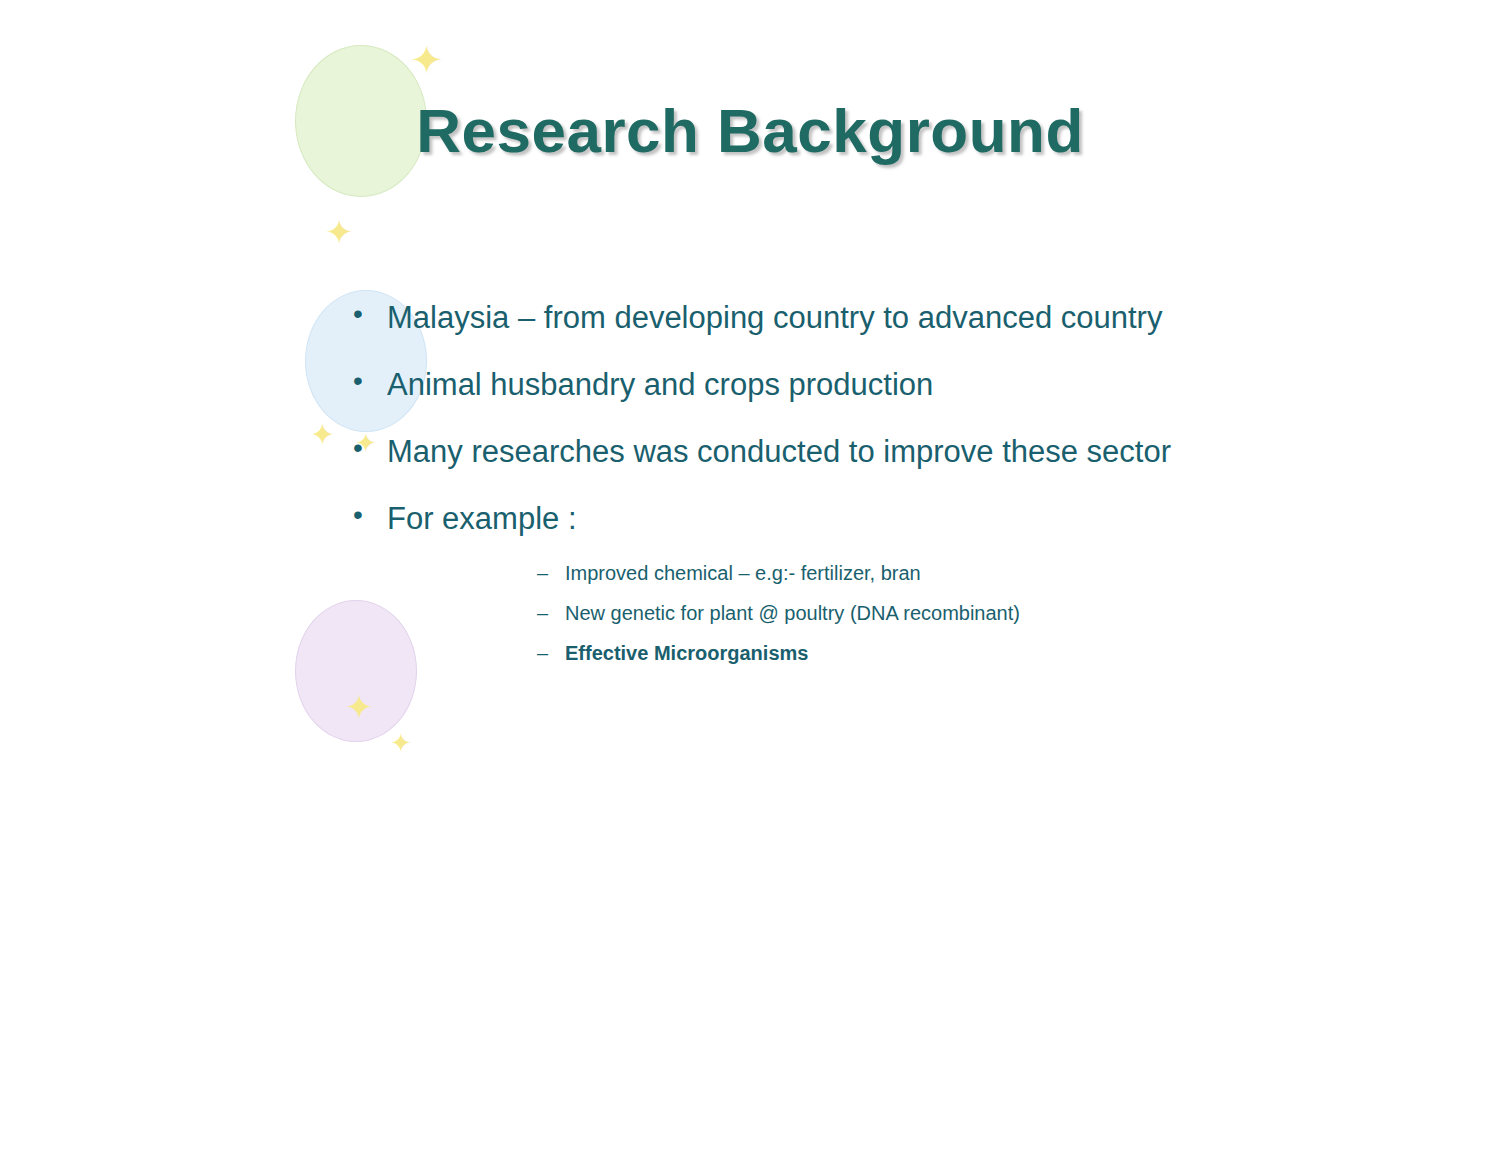✦
✦
✦
✦
✦
✦
Research Background
Malaysia – from developing country to advanced country
Animal husbandry and crops production
Many researches was conducted to improve these sector
For example :
Improved chemical – e.g:- fertilizer, bran
New genetic for plant @ poultry (DNA recombinant)
Effective Microorganisms